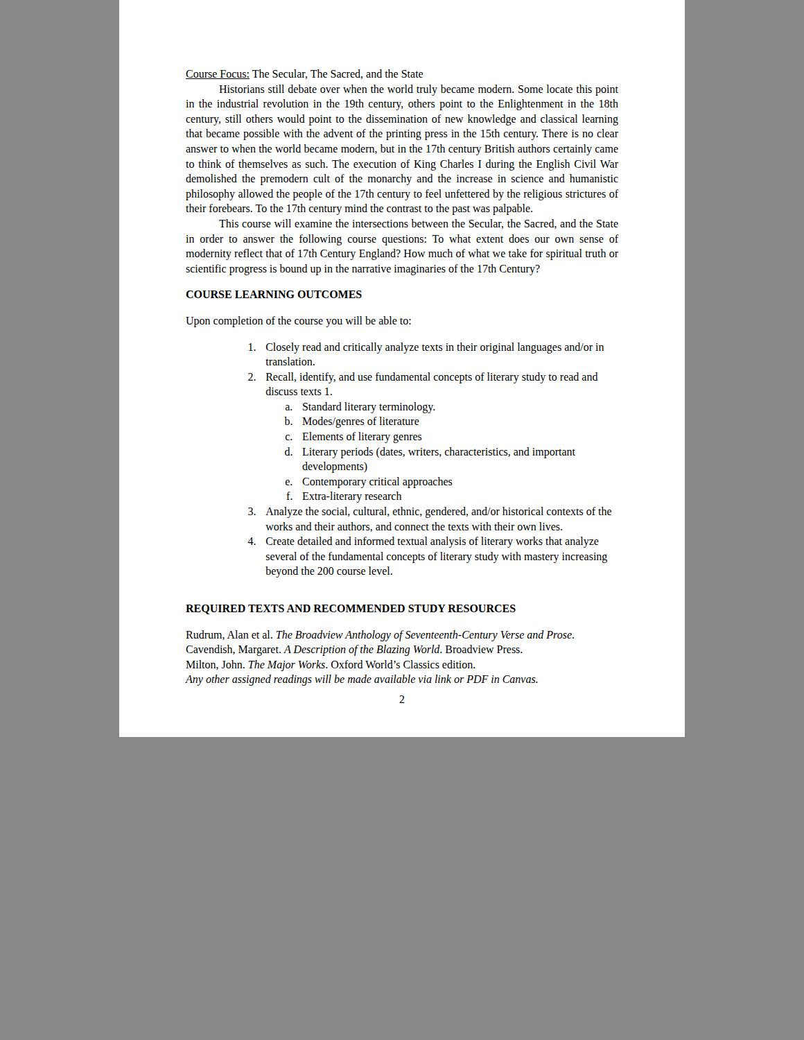Course Focus: The Secular, The Sacred, and the State
Historians still debate over when the world truly became modern. Some locate this point in the industrial revolution in the 19th century, others point to the Enlightenment in the 18th century, still others would point to the dissemination of new knowledge and classical learning that became possible with the advent of the printing press in the 15th century. There is no clear answer to when the world became modern, but in the 17th century British authors certainly came to think of themselves as such. The execution of King Charles I during the English Civil War demolished the premodern cult of the monarchy and the increase in science and humanistic philosophy allowed the people of the 17th century to feel unfettered by the religious strictures of their forebears. To the 17th century mind the contrast to the past was palpable.
This course will examine the intersections between the Secular, the Sacred, and the State in order to answer the following course questions: To what extent does our own sense of modernity reflect that of 17th Century England? How much of what we take for spiritual truth or scientific progress is bound up in the narrative imaginaries of the 17th Century?
Course Learning Outcomes
Upon completion of the course you will be able to:
Closely read and critically analyze texts in their original languages and/or in translation.
Recall, identify, and use fundamental concepts of literary study to read and discuss texts 1.
Standard literary terminology.
Modes/genres of literature
Elements of literary genres
Literary periods (dates, writers, characteristics, and important developments)
Contemporary critical approaches
Extra-literary research
Analyze the social, cultural, ethnic, gendered, and/or historical contexts of the works and their authors, and connect the texts with their own lives.
Create detailed and informed textual analysis of literary works that analyze several of the fundamental concepts of literary study with mastery increasing beyond the 200 course level.
Required Texts and Recommended Study Resources
Rudrum, Alan et al. The Broadview Anthology of Seventeenth-Century Verse and Prose.
Cavendish, Margaret. A Description of the Blazing World. Broadview Press.
Milton, John. The Major Works. Oxford World’s Classics edition.
Any other assigned readings will be made available via link or PDF in Canvas.
2